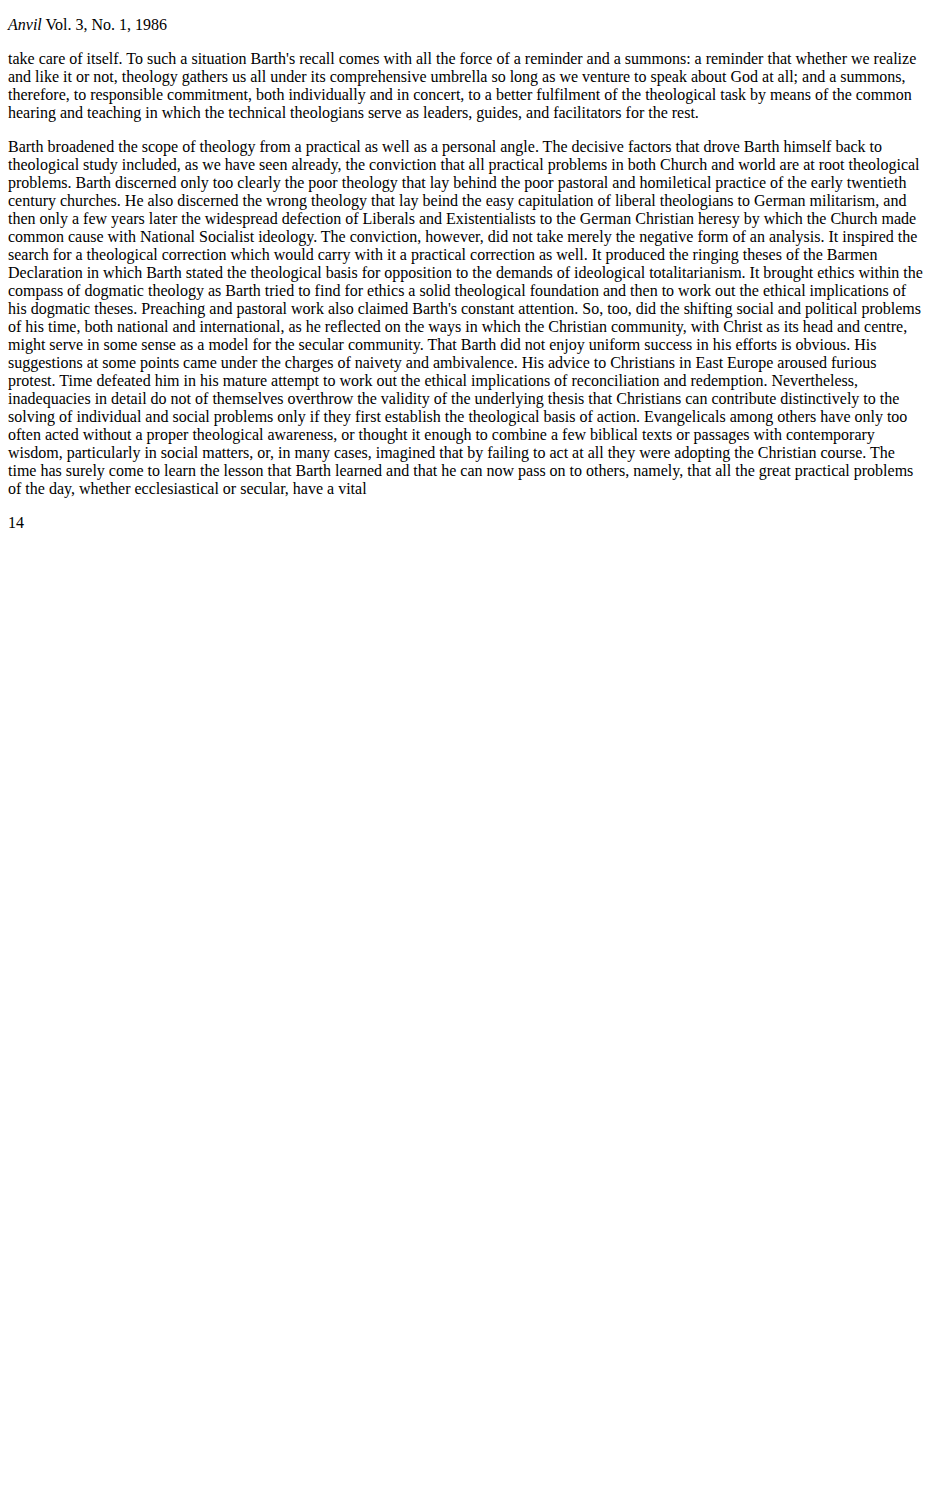Anvil Vol. 3, No. 1, 1986
take care of itself. To such a situation Barth's recall comes with all the force of a reminder and a summons: a reminder that whether we realize and like it or not, theology gathers us all under its comprehensive umbrella so long as we venture to speak about God at all; and a summons, therefore, to responsible commitment, both individually and in concert, to a better fulfilment of the theological task by means of the common hearing and teaching in which the technical theologians serve as leaders, guides, and facilitators for the rest.
Barth broadened the scope of theology from a practical as well as a personal angle. The decisive factors that drove Barth himself back to theological study included, as we have seen already, the conviction that all practical problems in both Church and world are at root theological problems. Barth discerned only too clearly the poor theology that lay behind the poor pastoral and homiletical practice of the early twentieth century churches. He also discerned the wrong theology that lay beind the easy capitulation of liberal theologians to German militarism, and then only a few years later the widespread defection of Liberals and Existentialists to the German Christian heresy by which the Church made common cause with National Socialist ideology. The conviction, however, did not take merely the negative form of an analysis. It inspired the search for a theological correction which would carry with it a practical correction as well. It produced the ringing theses of the Barmen Declaration in which Barth stated the theological basis for opposition to the demands of ideological totalitarianism. It brought ethics within the compass of dogmatic theology as Barth tried to find for ethics a solid theological foundation and then to work out the ethical implications of his dogmatic theses. Preaching and pastoral work also claimed Barth's constant attention. So, too, did the shifting social and political problems of his time, both national and international, as he reflected on the ways in which the Christian community, with Christ as its head and centre, might serve in some sense as a model for the secular community. That Barth did not enjoy uniform success in his efforts is obvious. His suggestions at some points came under the charges of naivety and ambivalence. His advice to Christians in East Europe aroused furious protest. Time defeated him in his mature attempt to work out the ethical implications of reconciliation and redemption. Nevertheless, inadequacies in detail do not of themselves overthrow the validity of the underlying thesis that Christians can contribute distinctively to the solving of individual and social problems only if they first establish the theological basis of action. Evangelicals among others have only too often acted without a proper theological awareness, or thought it enough to combine a few biblical texts or passages with contemporary wisdom, particularly in social matters, or, in many cases, imagined that by failing to act at all they were adopting the Christian course. The time has surely come to learn the lesson that Barth learned and that he can now pass on to others, namely, that all the great practical problems of the day, whether ecclesiastical or secular, have a vital
14